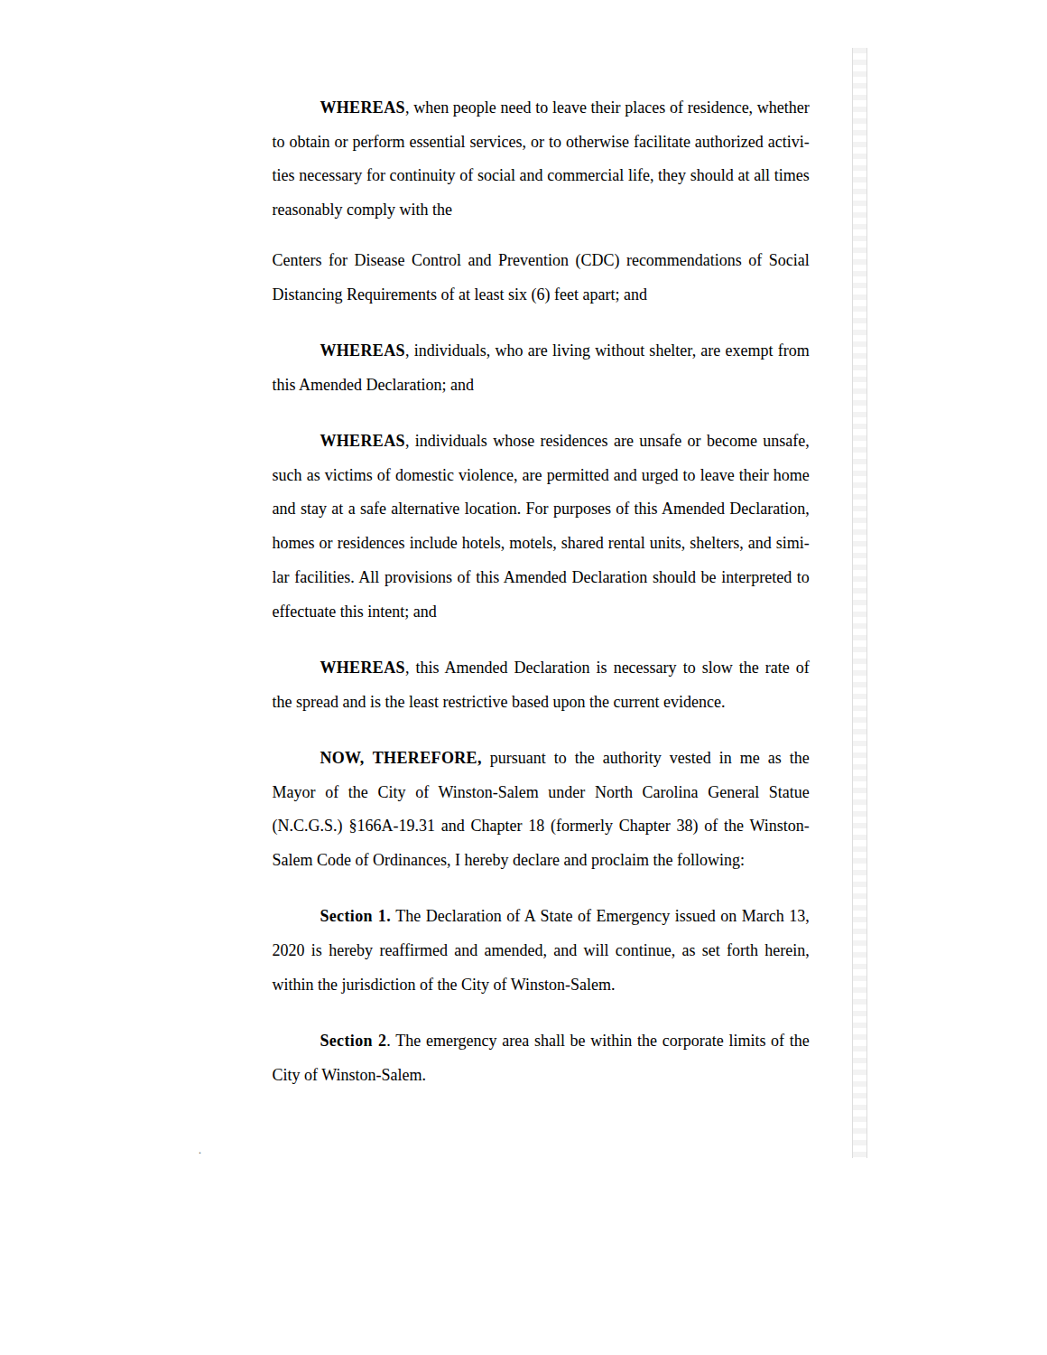WHEREAS, when people need to leave their places of residence, whether to obtain or perform essential services, or to otherwise facilitate authorized activities necessary for continuity of social and commercial life, they should at all times reasonably comply with the
Centers for Disease Control and Prevention (CDC) recommendations of Social Distancing Requirements of at least six (6) feet apart; and
WHEREAS, individuals, who are living without shelter, are exempt from this Amended Declaration; and
WHEREAS, individuals whose residences are unsafe or become unsafe, such as victims of domestic violence, are permitted and urged to leave their home and stay at a safe alternative location. For purposes of this Amended Declaration, homes or residences include hotels, motels, shared rental units, shelters, and similar facilities. All provisions of this Amended Declaration should be interpreted to effectuate this intent; and
WHEREAS, this Amended Declaration is necessary to slow the rate of the spread and is the least restrictive based upon the current evidence.
NOW, THEREFORE, pursuant to the authority vested in me as the Mayor of the City of Winston-Salem under North Carolina General Statue (N.C.G.S.) §166A-19.31 and Chapter 18 (formerly Chapter 38) of the Winston-Salem Code of Ordinances, I hereby declare and proclaim the following:
Section 1. The Declaration of A State of Emergency issued on March 13, 2020 is hereby reaffirmed and amended, and will continue, as set forth herein, within the jurisdiction of the City of Winston-Salem.
Section 2. The emergency area shall be within the corporate limits of the City of Winston-Salem.
.